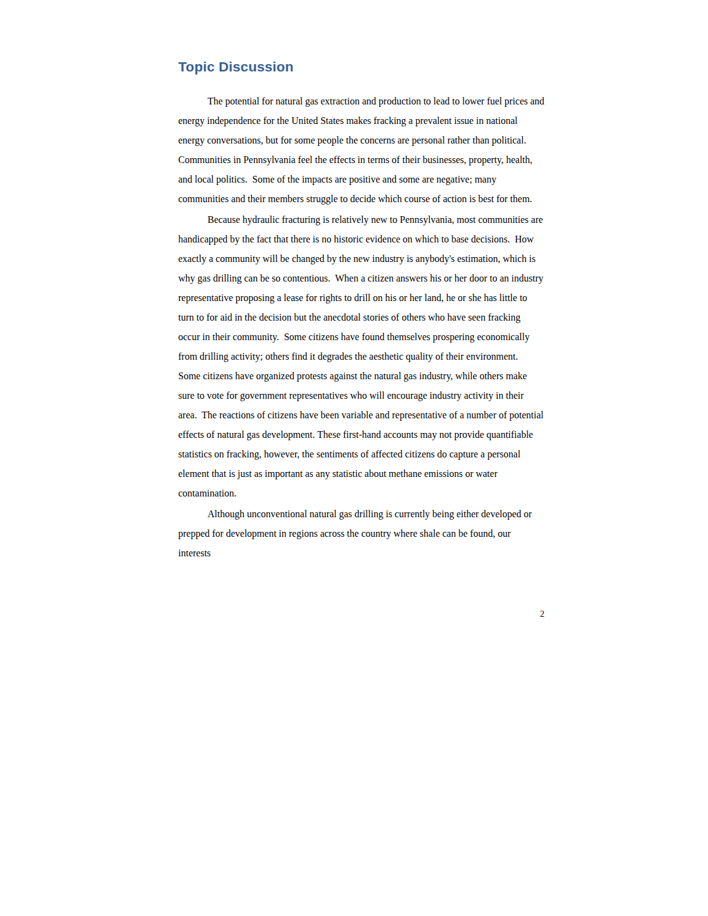Topic Discussion
The potential for natural gas extraction and production to lead to lower fuel prices and energy independence for the United States makes fracking a prevalent issue in national energy conversations, but for some people the concerns are personal rather than political. Communities in Pennsylvania feel the effects in terms of their businesses, property, health, and local politics. Some of the impacts are positive and some are negative; many communities and their members struggle to decide which course of action is best for them.
Because hydraulic fracturing is relatively new to Pennsylvania, most communities are handicapped by the fact that there is no historic evidence on which to base decisions. How exactly a community will be changed by the new industry is anybody's estimation, which is why gas drilling can be so contentious. When a citizen answers his or her door to an industry representative proposing a lease for rights to drill on his or her land, he or she has little to turn to for aid in the decision but the anecdotal stories of others who have seen fracking occur in their community. Some citizens have found themselves prospering economically from drilling activity; others find it degrades the aesthetic quality of their environment. Some citizens have organized protests against the natural gas industry, while others make sure to vote for government representatives who will encourage industry activity in their area. The reactions of citizens have been variable and representative of a number of potential effects of natural gas development. These first-hand accounts may not provide quantifiable statistics on fracking, however, the sentiments of affected citizens do capture a personal element that is just as important as any statistic about methane emissions or water contamination.
Although unconventional natural gas drilling is currently being either developed or prepped for development in regions across the country where shale can be found, our interests
2